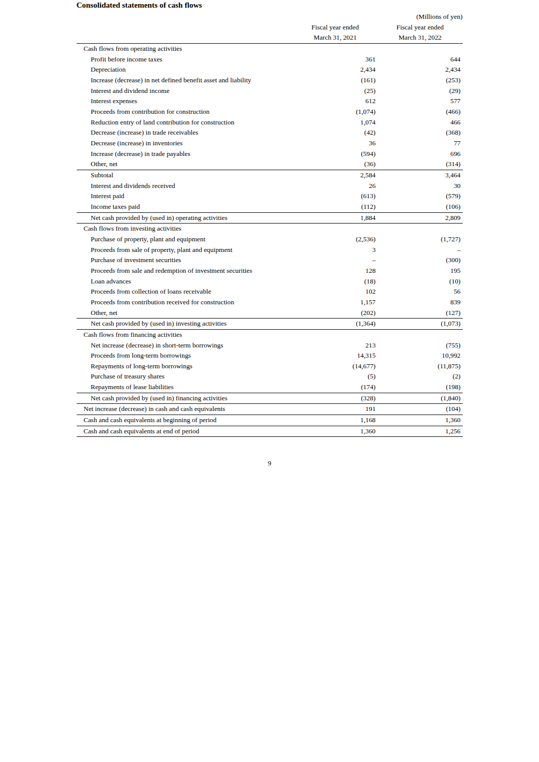Consolidated statements of cash flows
(Millions of yen)
| | Fiscal year ended | Fiscal year ended |
| --- | --- | --- |
| | March 31, 2021 | March 31, 2022 |
| Cash flows from operating activities | | |
| Profit before income taxes | 361 | 644 |
| Depreciation | 2,434 | 2,434 |
| Increase (decrease) in net defined benefit asset and liability | (161) | (253) |
| Interest and dividend income | (25) | (29) |
| Interest expenses | 612 | 577 |
| Proceeds from contribution for construction | (1,074) | (466) |
| Reduction entry of land contribution for construction | 1,074 | 466 |
| Decrease (increase) in trade receivables | (42) | (368) |
| Decrease (increase) in inventories | 36 | 77 |
| Increase (decrease) in trade payables | (594) | 696 |
| Other, net | (36) | (314) |
| Subtotal | 2,584 | 3,464 |
| Interest and dividends received | 26 | 30 |
| Interest paid | (613) | (579) |
| Income taxes paid | (112) | (106) |
| Net cash provided by (used in) operating activities | 1,884 | 2,809 |
| Cash flows from investing activities | | |
| Purchase of property, plant and equipment | (2,536) | (1,727) |
| Proceeds from sale of property, plant and equipment | 3 | – |
| Purchase of investment securities | – | (300) |
| Proceeds from sale and redemption of investment securities | 128 | 195 |
| Loan advances | (18) | (10) |
| Proceeds from collection of loans receivable | 102 | 56 |
| Proceeds from contribution received for construction | 1,157 | 839 |
| Other, net | (202) | (127) |
| Net cash provided by (used in) investing activities | (1,364) | (1,073) |
| Cash flows from financing activities | | |
| Net increase (decrease) in short-term borrowings | 213 | (755) |
| Proceeds from long-term borrowings | 14,315 | 10,992 |
| Repayments of long-term borrowings | (14,677) | (11,875) |
| Purchase of treasury shares | (5) | (2) |
| Repayments of lease liabilities | (174) | (198) |
| Net cash provided by (used in) financing activities | (328) | (1,840) |
| Net increase (decrease) in cash and cash equivalents | 191 | (104) |
| Cash and cash equivalents at beginning of period | 1,168 | 1,360 |
| Cash and cash equivalents at end of period | 1,360 | 1,256 |
9